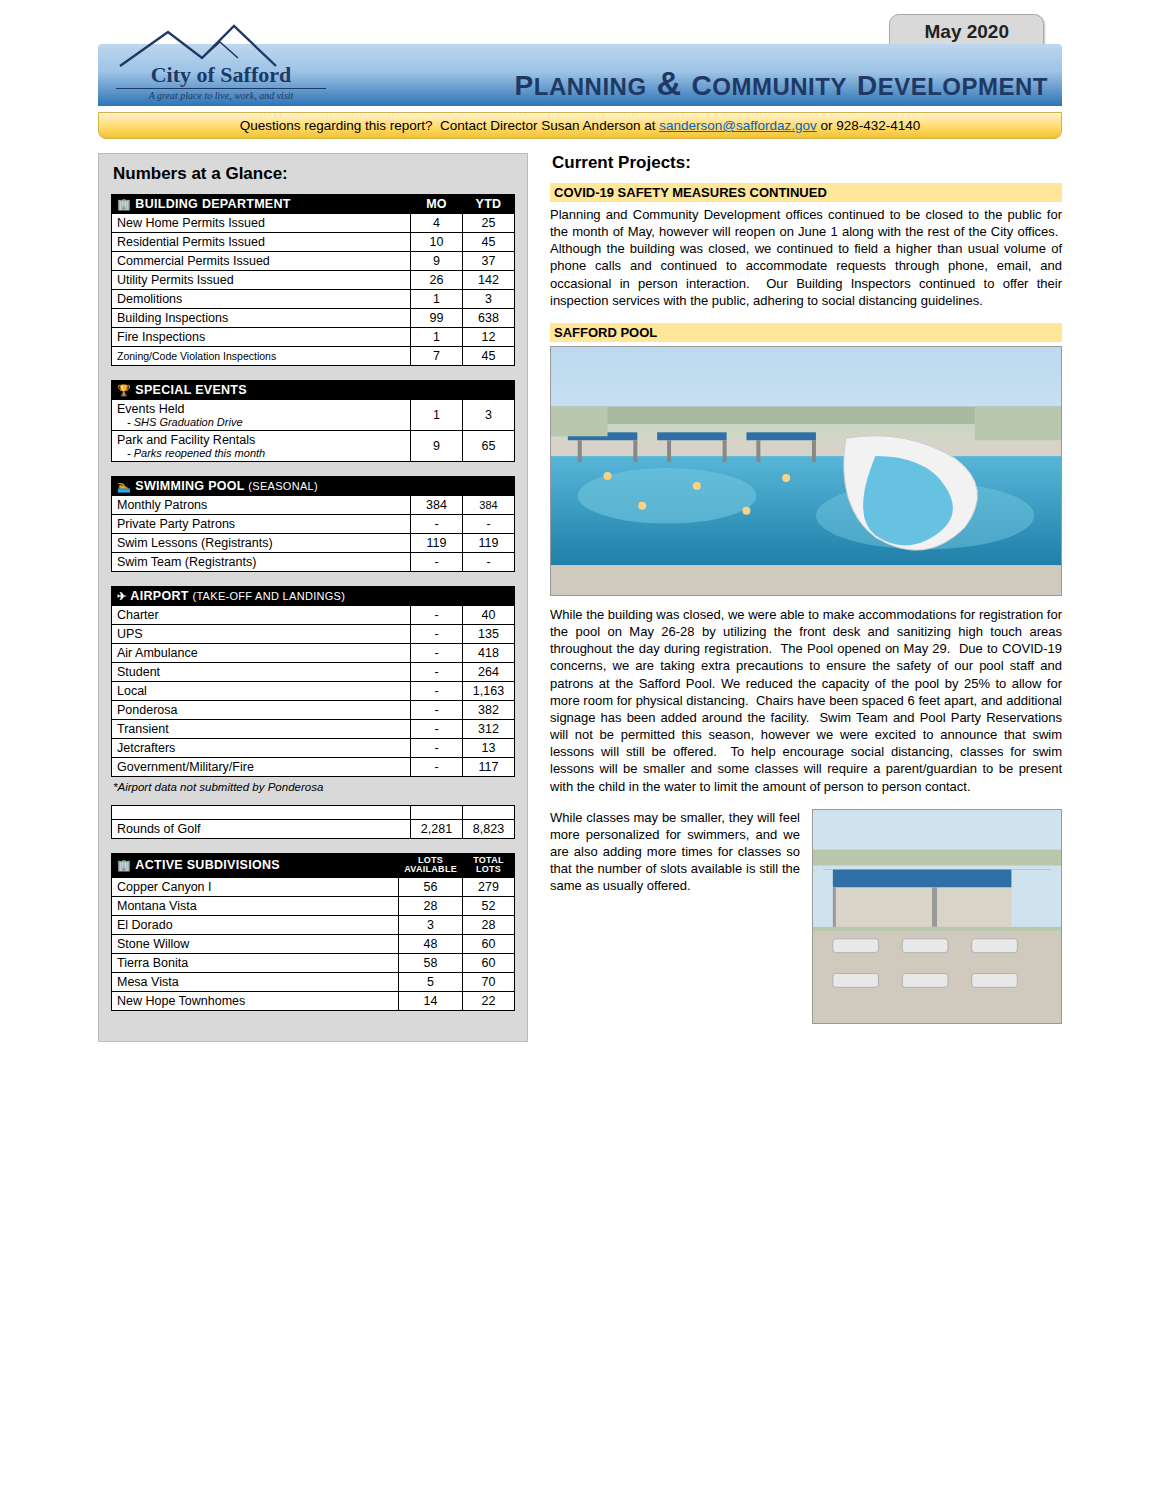May 2020
Planning & Community Development
City of Safford
A great place to live, work, and visit
Questions regarding this report? Contact Director Susan Anderson at sanderson@saffordaz.gov or 928-432-4140
Numbers at a Glance:
| 🏢 BUILDING DEPARTMENT | MO | YTD |
| --- | --- | --- |
| New Home Permits Issued | 4 | 25 |
| Residential Permits Issued | 10 | 45 |
| Commercial Permits Issued | 9 | 37 |
| Utility Permits Issued | 26 | 142 |
| Demolitions | 1 | 3 |
| Building Inspections | 99 | 638 |
| Fire Inspections | 1 | 12 |
| Zoning/Code Violation Inspections | 7 | 45 |
| 🏆 SPECIAL EVENTS |
| --- |
| Events Held - SHS Graduation Drive | 1 | 3 |
| Park and Facility Rentals - Parks reopened this month | 9 | 65 |
| 🏊 SWIMMING POOL (SEASONAL) |
| --- |
| Monthly Patrons | 384 | 384 |
| Private Party Patrons | - | - |
| Swim Lessons (Registrants) | 119 | 119 |
| Swim Team (Registrants) | - | - |
| ✈ AIRPORT (TAKE-OFF AND LANDINGS) |
| --- |
| Charter | - | 40 |
| UPS | - | 135 |
| Air Ambulance | - | 418 |
| Student | - | 264 |
| Local | - | 1,163 |
| Ponderosa | - | 382 |
| Transient | - | 312 |
| Jetcrafters | - | 13 |
| Government/Military/Fire | - | 117 |
*Airport data not submitted by Ponderosa
| Rounds of Golf | 2,281 | 8,823 |
| 🏢 ACTIVE SUBDIVISIONS | LOTS AVAILABLE | TOTAL LOTS |
| --- | --- | --- |
| Copper Canyon I | 56 | 279 |
| Montana Vista | 28 | 52 |
| El Dorado | 3 | 28 |
| Stone Willow | 48 | 60 |
| Tierra Bonita | 58 | 60 |
| Mesa Vista | 5 | 70 |
| New Hope Townhomes | 14 | 22 |
Current Projects:
COVID-19 SAFETY MEASURES CONTINUED
Planning and Community Development offices continued to be closed to the public for the month of May, however will reopen on June 1 along with the rest of the City offices. Although the building was closed, we continued to field a higher than usual volume of phone calls and continued to accommodate requests through phone, email, and occasional in person interaction. Our Building Inspectors continued to offer their inspection services with the public, adhering to social distancing guidelines.
SAFFORD POOL
While the building was closed, we were able to make accommodations for registration for the pool on May 26-28 by utilizing the front desk and sanitizing high touch areas throughout the day during registration. The Pool opened on May 29. Due to COVID-19 concerns, we are taking extra precautions to ensure the safety of our pool staff and patrons at the Safford Pool. We reduced the capacity of the pool by 25% to allow for more room for physical distancing. Chairs have been spaced 6 feet apart, and additional signage has been added around the facility. Swim Team and Pool Party Reservations will not be permitted this season, however we were excited to announce that swim lessons will still be offered. To help encourage social distancing, classes for swim lessons will be smaller and some classes will require a parent/guardian to be present with the child in the water to limit the amount of person to person contact.
While classes may be smaller, they will feel more personalized for swimmers, and we are also adding more times for classes so that the number of slots available is still the same as usually offered.